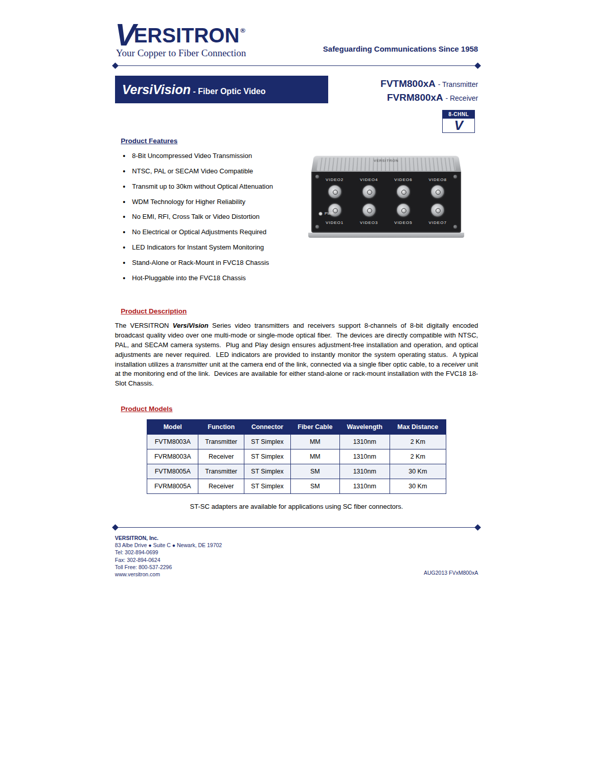V
ERSITRON
®
Your Copper to Fiber Connection
Safeguarding Communications Since 1958
VersiVision - Fiber Optic Video
FVTM800xA - Transmitter
FVRM800xA - Receiver
8-CHNL
V
Product Features
8-Bit Uncompressed Video Transmission
NTSC, PAL or SECAM Video Compatible
Transmit up to 30km without Optical Attenuation
WDM Technology for Higher Reliability
No EMI, RFI, Cross Talk or Video Distortion
No Electrical or Optical Adjustments Required
LED Indicators for Instant System Monitoring
Stand-Alone or Rack-Mount in FVC18 Chassis
Hot-Pluggable into the FVC18 Chassis
VERSITRON
VIDEO2
VIDEO4
VIDEO6
VIDEO8
VIDEO1
VIDEO3
VIDEO5
VIDEO7
PWR
Product Description
The VERSITRON VersiVision Series video transmitters and receivers support 8-channels of 8-bit digitally encoded broadcast quality video over one multi-mode or single-mode optical fiber. The devices are directly compatible with NTSC, PAL, and SECAM camera systems. Plug and Play design ensures adjustment-free installation and operation, and optical adjustments are never required. LED indicators are provided to instantly monitor the system operating status. A typical installation utilizes a transmitter unit at the camera end of the link, connected via a single fiber optic cable, to a receiver unit at the monitoring end of the link. Devices are available for either stand-alone or rack-mount installation with the FVC18 18-Slot Chassis.
Product Models
| Model | Function | Connector | Fiber Cable | Wavelength | Max Distance |
| --- | --- | --- | --- | --- | --- |
| FVTM8003A | Transmitter | ST Simplex | MM | 1310nm | 2 Km |
| FVRM8003A | Receiver | ST Simplex | MM | 1310nm | 2 Km |
| FVTM8005A | Transmitter | ST Simplex | SM | 1310nm | 30 Km |
| FVRM8005A | Receiver | ST Simplex | SM | 1310nm | 30 Km |
ST-SC adapters are available for applications using SC fiber connectors.
VERSITRON, Inc.
83 Albe Drive ● Suite C ● Newark, DE 19702
Tel: 302-894-0699
Fax: 302-894-0624
Toll Free: 800-537-2296
www.versitron.com
AUG2013 FVxM800xA